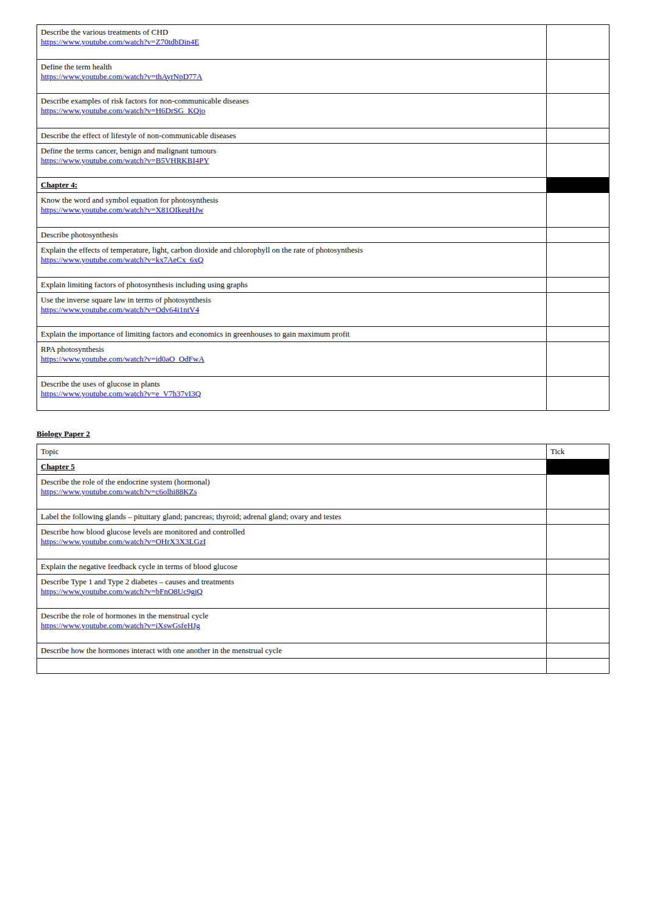| Describe the various treatments of CHD https://www.youtube.com/watch?v=Z70tdbDin4E | |
| Define the term health https://www.youtube.com/watch?v=thAyrNpD77A | |
| Describe examples of risk factors for non-communicable diseases https://www.youtube.com/watch?v=H6DrSG_KQjo | |
| Describe the effect of lifestyle of non-communicable diseases | |
| Define the terms cancer, benign and malignant tumours https://www.youtube.com/watch?v=B5VHRKBI4PY | |
| Chapter 4: | |
| Know the word and symbol equation for photosynthesis https://www.youtube.com/watch?v=X81OIkeuHJw | |
| Describe photosynthesis | |
| Explain the effects of temperature, light, carbon dioxide and chlorophyll on the rate of photosynthesis https://www.youtube.com/watch?v=kx7AeCx_6xQ | |
| Explain limiting factors of photosynthesis including using graphs | |
| Use the inverse square law in terms of photosynthesis https://www.youtube.com/watch?v=Odv64i1ntV4 | |
| Explain the importance of limiting factors and economics in greenhouses to gain maximum profit | |
| RPA photosynthesis https://www.youtube.com/watch?v=id0aO_OdFwA | |
| Describe the uses of glucose in plants https://www.youtube.com/watch?v=e_V7h37vI3Q | |
Biology Paper 2
| Topic | Tick |
| --- | --- |
| Chapter 5 | |
| Describe the role of the endocrine system (hormonal) https://www.youtube.com/watch?v=c6olhi88KZs | |
| Label the following glands – pituitary gland; pancreas; thyroid; adrenal gland; ovary and testes | |
| Describe how blood glucose levels are monitored and controlled https://www.youtube.com/watch?v=OHrX3X3LGzI | |
| Explain the negative feedback cycle in terms of blood glucose | |
| Describe Type 1 and Type 2 diabetes – causes and treatments https://www.youtube.com/watch?v=bFnO8Uc9gjQ | |
| Describe the role of hormones in the menstrual cycle https://www.youtube.com/watch?v=iXswGsfeHJg | |
| Describe how the hormones interact with one another in the menstrual cycle | |